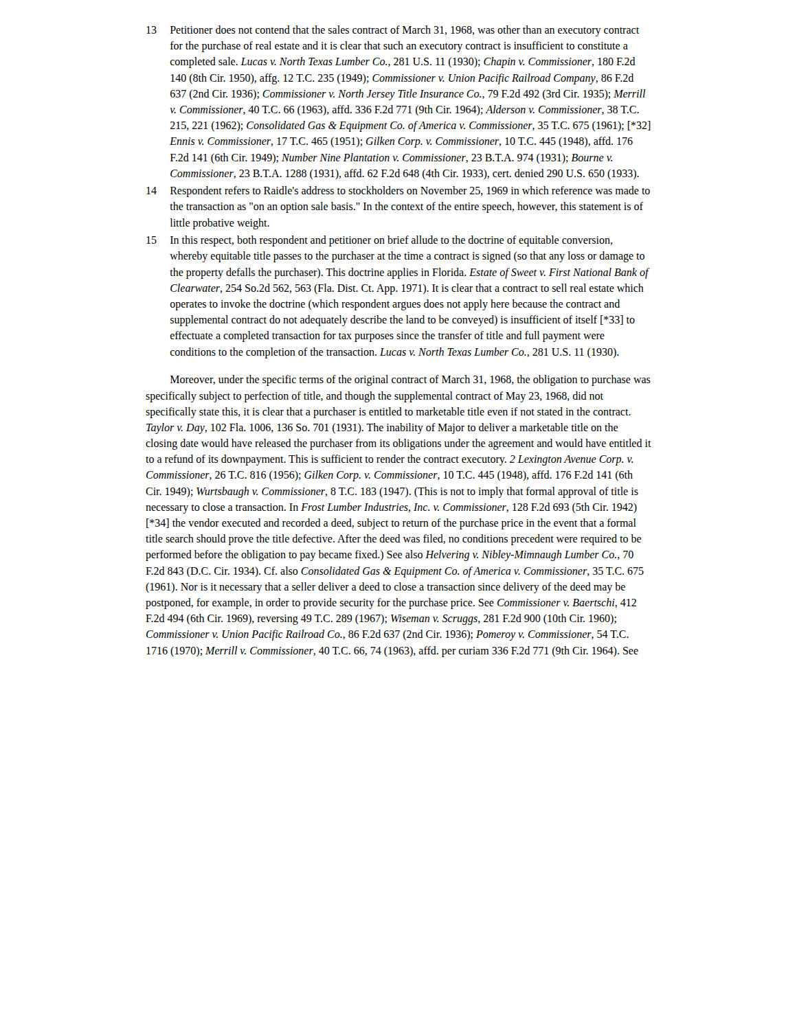13
Petitioner does not contend that the sales contract of March 31, 1968, was other than an executory contract for the purchase of real estate and it is clear that such an executory contract is insufficient to constitute a completed sale. Lucas v. North Texas Lumber Co., 281 U.S. 11 (1930); Chapin v. Commissioner, 180 F.2d 140 (8th Cir. 1950), affg. 12 T.C. 235 (1949); Commissioner v. Union Pacific Railroad Company, 86 F.2d 637 (2nd Cir. 1936); Commissioner v. North Jersey Title Insurance Co., 79 F.2d 492 (3rd Cir. 1935); Merrill v. Commissioner, 40 T.C. 66 (1963), affd. 336 F.2d 771 (9th Cir. 1964); Alderson v. Commissioner, 38 T.C. 215, 221 (1962); Consolidated Gas & Equipment Co. of America v. Commissioner, 35 T.C. 675 (1961); [*32] Ennis v. Commissioner, 17 T.C. 465 (1951); Gilken Corp. v. Commissioner, 10 T.C. 445 (1948), affd. 176 F.2d 141 (6th Cir. 1949); Number Nine Plantation v. Commissioner, 23 B.T.A. 974 (1931); Bourne v. Commissioner, 23 B.T.A. 1288 (1931), affd. 62 F.2d 648 (4th Cir. 1933), cert. denied 290 U.S. 650 (1933).
14
Respondent refers to Raidle's address to stockholders on November 25, 1969 in which reference was made to the transaction as "on an option sale basis." In the context of the entire speech, however, this statement is of little probative weight.
15
In this respect, both respondent and petitioner on brief allude to the doctrine of equitable conversion, whereby equitable title passes to the purchaser at the time a contract is signed (so that any loss or damage to the property defalls the purchaser). This doctrine applies in Florida. Estate of Sweet v. First National Bank of Clearwater, 254 So.2d 562, 563 (Fla. Dist. Ct. App. 1971). It is clear that a contract to sell real estate which operates to invoke the doctrine (which respondent argues does not apply here because the contract and supplemental contract do not adequately describe the land to be conveyed) is insufficient of itself [*33] to effectuate a completed transaction for tax purposes since the transfer of title and full payment were conditions to the completion of the transaction. Lucas v. North Texas Lumber Co., 281 U.S. 11 (1930).
Moreover, under the specific terms of the original contract of March 31, 1968, the obligation to purchase was specifically subject to perfection of title, and though the supplemental contract of May 23, 1968, did not specifically state this, it is clear that a purchaser is entitled to marketable title even if not stated in the contract. Taylor v. Day, 102 Fla. 1006, 136 So. 701 (1931). The inability of Major to deliver a marketable title on the closing date would have released the purchaser from its obligations under the agreement and would have entitled it to a refund of its downpayment. This is sufficient to render the contract executory. 2 Lexington Avenue Corp. v. Commissioner, 26 T.C. 816 (1956); Gilken Corp. v. Commissioner, 10 T.C. 445 (1948), affd. 176 F.2d 141 (6th Cir. 1949); Wurtsbaugh v. Commissioner, 8 T.C. 183 (1947). (This is not to imply that formal approval of title is necessary to close a transaction. In Frost Lumber Industries, Inc. v. Commissioner, 128 F.2d 693 (5th Cir. 1942) [*34] the vendor executed and recorded a deed, subject to return of the purchase price in the event that a formal title search should prove the title defective. After the deed was filed, no conditions precedent were required to be performed before the obligation to pay became fixed.) See also Helvering v. Nibley-Mimnaugh Lumber Co., 70 F.2d 843 (D.C. Cir. 1934). Cf. also Consolidated Gas & Equipment Co. of America v. Commissioner, 35 T.C. 675 (1961). Nor is it necessary that a seller deliver a deed to close a transaction since delivery of the deed may be postponed, for example, in order to provide security for the purchase price. See Commissioner v. Baertschi, 412 F.2d 494 (6th Cir. 1969), reversing 49 T.C. 289 (1967); Wiseman v. Scruggs, 281 F.2d 900 (10th Cir. 1960); Commissioner v. Union Pacific Railroad Co., 86 F.2d 637 (2nd Cir. 1936); Pomeroy v. Commissioner, 54 T.C. 1716 (1970); Merrill v. Commissioner, 40 T.C. 66, 74 (1963), affd. per curiam 336 F.2d 771 (9th Cir. 1964). See